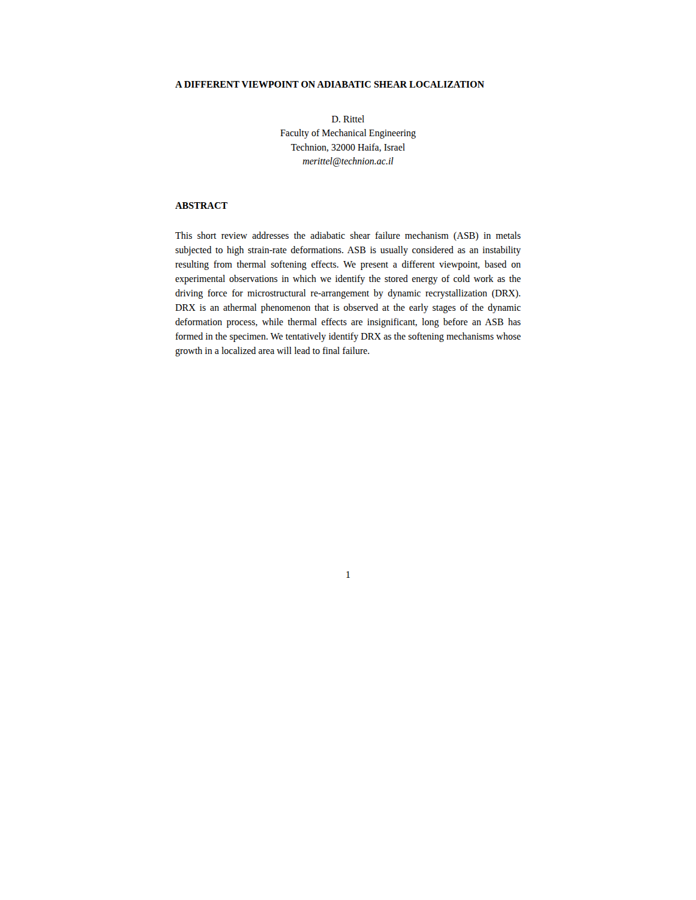A DIFFERENT VIEWPOINT ON ADIABATIC SHEAR LOCALIZATION
D. Rittel
Faculty of Mechanical Engineering
Technion, 32000 Haifa, Israel
merittel@technion.ac.il
ABSTRACT
This short review addresses the adiabatic shear failure mechanism (ASB) in metals subjected to high strain-rate deformations. ASB is usually considered as an instability resulting from thermal softening effects. We present a different viewpoint, based on experimental observations in which we identify the stored energy of cold work as the driving force for microstructural re-arrangement by dynamic recrystallization (DRX). DRX is an athermal phenomenon that is observed at the early stages of the dynamic deformation process, while thermal effects are insignificant, long before an ASB has formed in the specimen. We tentatively identify DRX as the softening mechanisms whose growth in a localized area will lead to final failure.
1